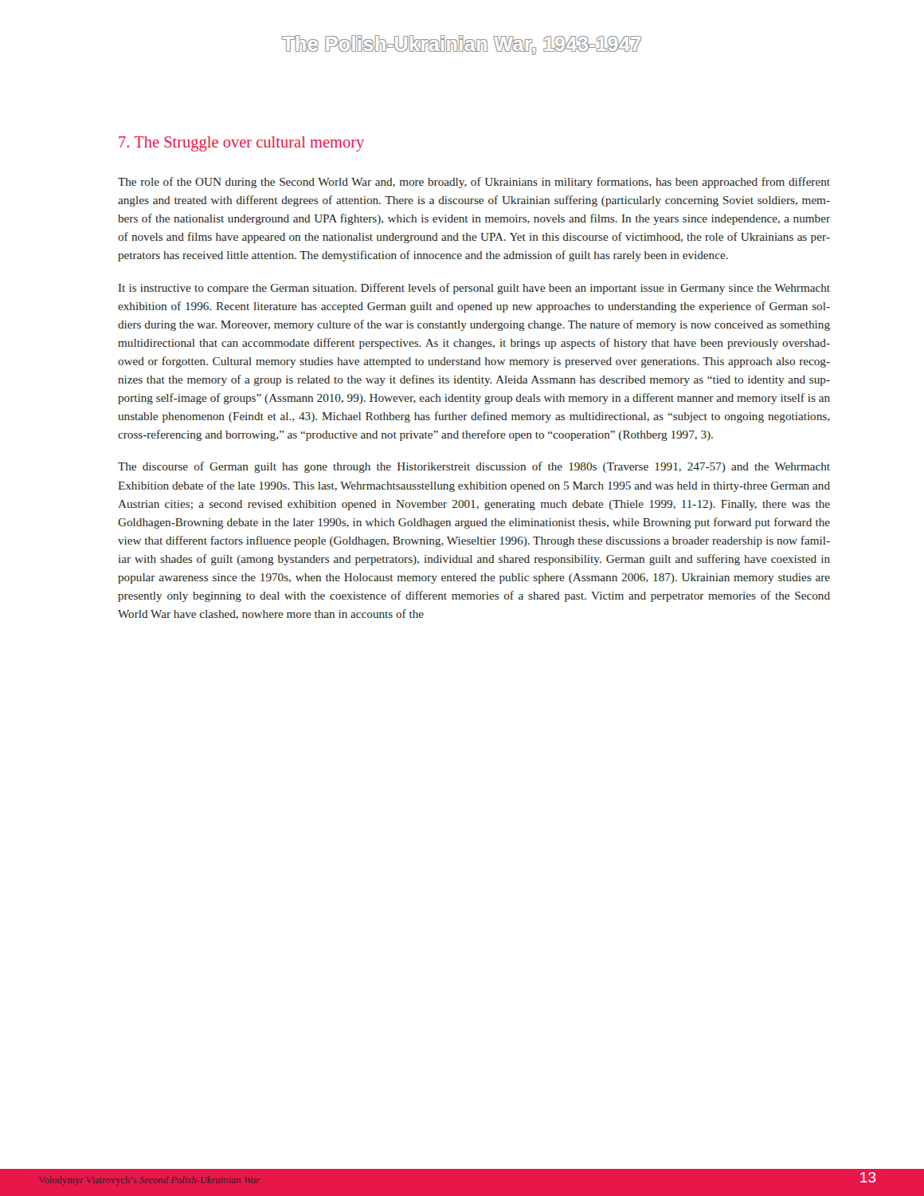The Polish-Ukrainian War, 1943-1947
7. The Struggle over cultural memory
The role of the OUN during the Second World War and, more broadly, of Ukrainians in military formations, has been approached from different angles and treated with different degrees of attention. There is a discourse of Ukrainian suffering (particularly concerning Soviet soldiers, members of the nationalist underground and UPA fighters), which is evident in memoirs, novels and films. In the years since independence, a number of novels and films have appeared on the nationalist underground and the UPA. Yet in this discourse of victimhood, the role of Ukrainians as perpetrators has received little attention. The demystification of innocence and the admission of guilt has rarely been in evidence.
It is instructive to compare the German situation. Different levels of personal guilt have been an important issue in Germany since the Wehrmacht exhibition of 1996. Recent literature has accepted German guilt and opened up new approaches to understanding the experience of German soldiers during the war. Moreover, memory culture of the war is constantly undergoing change. The nature of memory is now conceived as something multidirectional that can accommodate different perspectives. As it changes, it brings up aspects of history that have been previously overshadowed or forgotten. Cultural memory studies have attempted to understand how memory is preserved over generations. This approach also recognizes that the memory of a group is related to the way it defines its identity. Aleida Assmann has described memory as “tied to identity and supporting self-image of groups” (Assmann 2010, 99). However, each identity group deals with memory in a different manner and memory itself is an unstable phenomenon (Feindt et al., 43). Michael Rothberg has further defined memory as multidirectional, as “subject to ongoing negotiations, cross-referencing and borrowing,” as “productive and not private” and therefore open to “cooperation” (Rothberg 1997, 3).
The discourse of German guilt has gone through the Historikerstreit discussion of the 1980s (Traverse 1991, 247-57) and the Wehrmacht Exhibition debate of the late 1990s. This last, Wehrmachtsausstellung exhibition opened on 5 March 1995 and was held in thirty-three German and Austrian cities; a second revised exhibition opened in November 2001, generating much debate (Thiele 1999, 11-12). Finally, there was the Goldhagen-Browning debate in the later 1990s, in which Goldhagen argued the eliminationist thesis, while Browning put forward put forward the view that different factors influence people (Goldhagen, Browning, Wieseltier 1996). Through these discussions a broader readership is now familiar with shades of guilt (among bystanders and perpetrators), individual and shared responsibility. German guilt and suffering have coexisted in popular awareness since the 1970s, when the Holocaust memory entered the public sphere (Assmann 2006, 187). Ukrainian memory studies are presently only beginning to deal with the coexistence of different memories of a shared past. Victim and perpetrator memories of the Second World War have clashed, nowhere more than in accounts of the
Volodymyr Viatrovych’s Second Polish-Ukrainian War
13